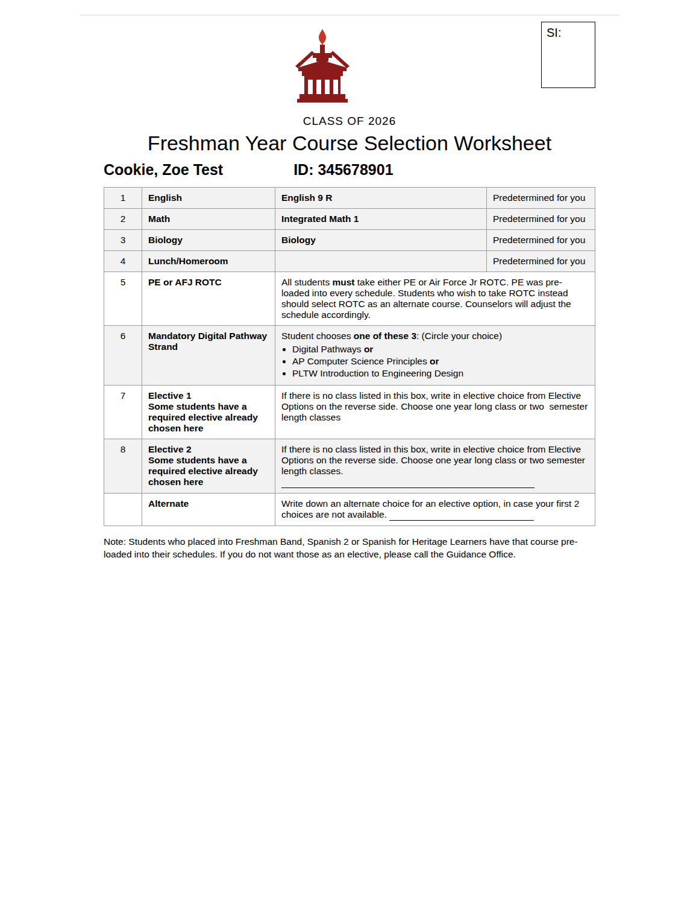SI:
CLASS OF 2026
Freshman Year Course Selection Worksheet
Cookie, Zoe Test ID: 345678901
| 1 | English | English 9 R | Predetermined for you |
| 2 | Math | Integrated Math 1 | Predetermined for you |
| 3 | Biology | Biology | Predetermined for you |
| 4 | Lunch/Homeroom | | Predetermined for you |
| 5 | PE or AFJ ROTC | All students must take either PE or Air Force Jr ROTC. PE was pre-loaded into every schedule. Students who wish to take ROTC instead should select ROTC as an alternate course. Counselors will adjust the schedule accordingly. |
| 6 | Mandatory Digital Pathway Strand | Student chooses one of these 3 : (Circle your choice) Digital Pathways or AP Computer Science Principles or PLTW Introduction to Engineering Design |
| 7 | Elective 1 Some students have a required elective already chosen here | If there is no class listed in this box, write in elective choice from Elective Options on the reverse side. Choose one year long class or two semester length classes |
| 8 | Elective 2 Some students have a required elective already chosen here | If there is no class listed in this box, write in elective choice from Elective Options on the reverse side. Choose one year long class or two semester length classes. |
| | Alternate | Write down an alternate choice for an elective option, in case your first 2 choices are not available. |
Note: Students who placed into Freshman Band, Spanish 2 or Spanish for Heritage Learners have that course pre-loaded into their schedules. If you do not want those as an elective, please call the Guidance Office.